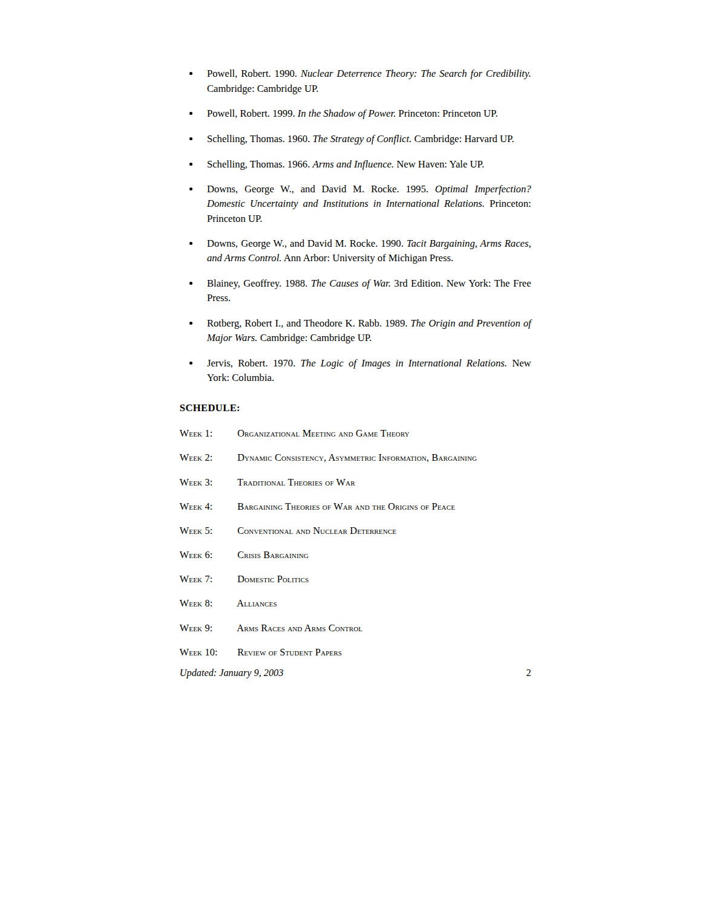Powell, Robert. 1990. Nuclear Deterrence Theory: The Search for Credibility. Cambridge: Cambridge UP.
Powell, Robert. 1999. In the Shadow of Power. Princeton: Princeton UP.
Schelling, Thomas. 1960. The Strategy of Conflict. Cambridge: Harvard UP.
Schelling, Thomas. 1966. Arms and Influence. New Haven: Yale UP.
Downs, George W., and David M. Rocke. 1995. Optimal Imperfection? Domestic Uncertainty and Institutions in International Relations. Princeton: Princeton UP.
Downs, George W., and David M. Rocke. 1990. Tacit Bargaining, Arms Races, and Arms Control. Ann Arbor: University of Michigan Press.
Blainey, Geoffrey. 1988. The Causes of War. 3rd Edition. New York: The Free Press.
Rotberg, Robert I., and Theodore K. Rabb. 1989. The Origin and Prevention of Major Wars. Cambridge: Cambridge UP.
Jervis, Robert. 1970. The Logic of Images in International Relations. New York: Columbia.
SCHEDULE:
Week 1: Organizational Meeting and Game Theory
Week 2: Dynamic Consistency, Asymmetric Information, Bargaining
Week 3: Traditional Theories of War
Week 4: Bargaining Theories of War and the Origins of Peace
Week 5: Conventional and Nuclear Deterrence
Week 6: Crisis Bargaining
Week 7: Domestic Politics
Week 8: Alliances
Week 9: Arms Races and Arms Control
Week 10: Review of Student Papers
Updated: January 9, 2003 2